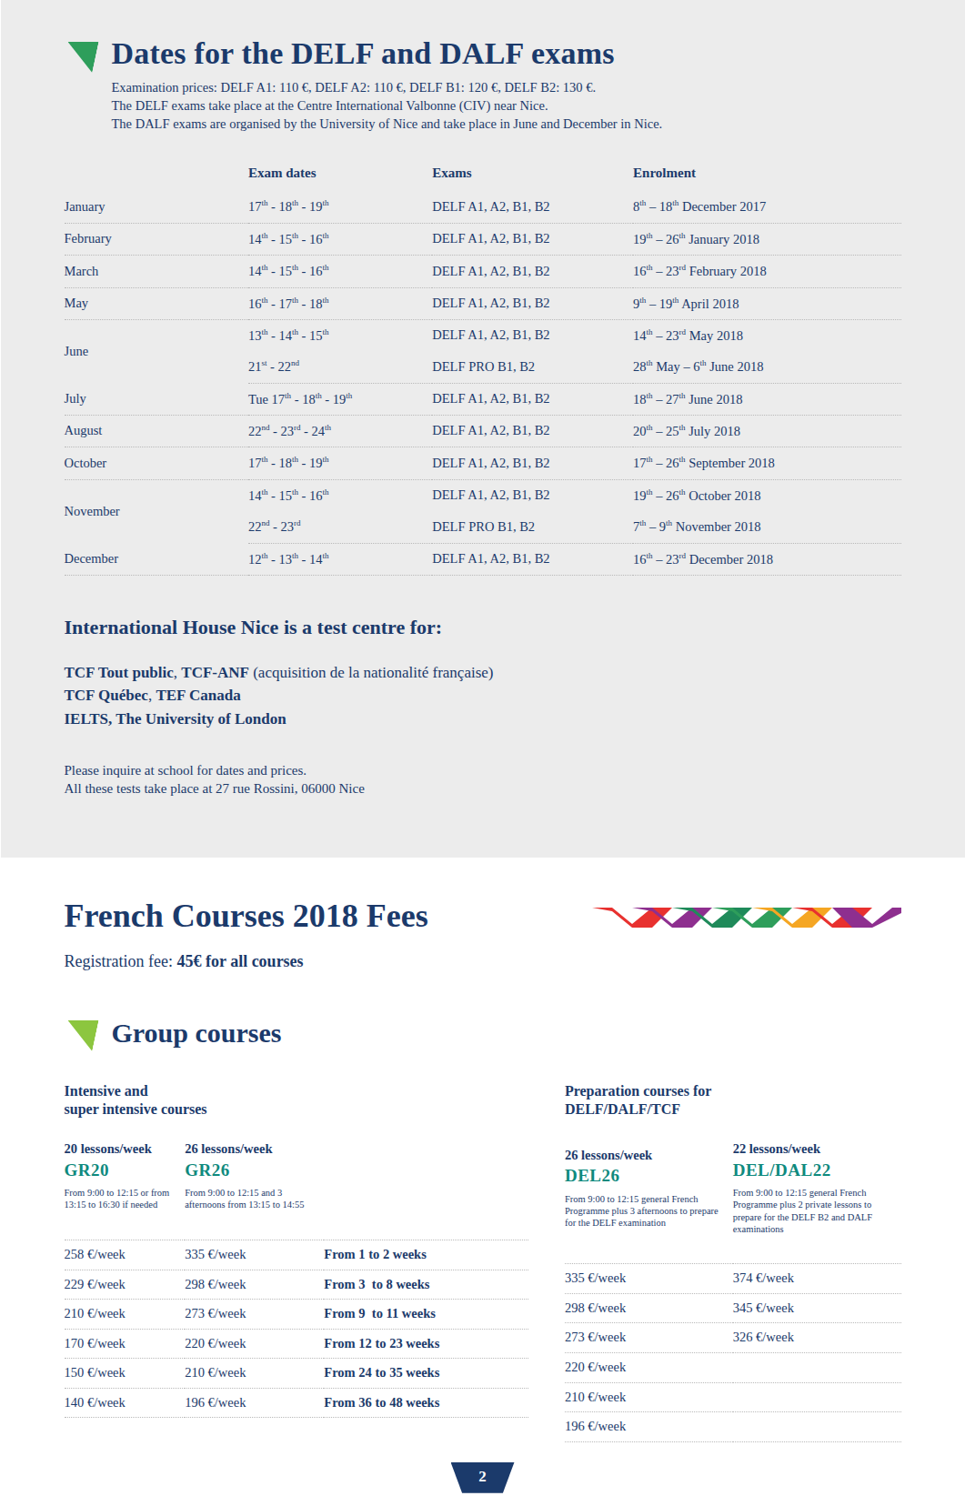Dates for the DELF and DALF exams
Examination prices: DELF A1: 110 €, DELF A2: 110 €, DELF B1: 120 €, DELF B2: 130 €. The DELF exams take place at the Centre International Valbonne (CIV) near Nice. The DALF exams are organised by the University of Nice and take place in June and December in Nice.
| | Exam dates | Exams | Enrolment |
| --- | --- | --- | --- |
| January | 17 th - 18 th - 19 th | DELF A1, A2, B1, B2 | 8 th – 18 th December 2017 |
| February | 14 th - 15 th - 16 th | DELF A1, A2, B1, B2 | 19 th – 26 th January 2018 |
| March | 14 th - 15 th - 16 th | DELF A1, A2, B1, B2 | 16 th – 23 rd February 2018 |
| May | 16 th - 17 th - 18 th | DELF A1, A2, B1, B2 | 9 th – 19 th April 2018 |
| June | 13 th - 14 th - 15 th | DELF A1, A2, B1, B2 | 14 th – 23 rd May 2018 |
| 21 st - 22 nd | DELF PRO B1, B2 | 28 th May – 6 th June 2018 |
| July | Tue 17 th - 18 th - 19 th | DELF A1, A2, B1, B2 | 18 th – 27 th June 2018 |
| August | 22 nd - 23 rd - 24 th | DELF A1, A2, B1, B2 | 20 th – 25 th July 2018 |
| October | 17 th - 18 th - 19 th | DELF A1, A2, B1, B2 | 17 th – 26 th September 2018 |
| November | 14 th - 15 th - 16 th | DELF A1, A2, B1, B2 | 19 th – 26 th October 2018 |
| 22 nd - 23 rd | DELF PRO B1, B2 | 7 th – 9 th November 2018 |
| December | 12 th - 13 th - 14 th | DELF A1, A2, B1, B2 | 16 th – 23 rd December 2018 |
International House Nice is a test centre for:
TCF Tout public, TCF-ANF (acquisition de la nationalité française)
TCF Québec, TEF Canada
IELTS, The University of London
Please inquire at school for dates and prices. All these tests take place at 27 rue Rossini, 06000 Nice
French Courses 2018 Fees
Registration fee: 45€ for all courses
Group courses
Intensive and
super intensive courses
| 20 lessons/week GR20 From 9:00 to 12:15 or from 13:15 to 16:30 if needed | 26 lessons/week GR26 From 9:00 to 12:15 and 3 afternoons from 13:15 to 14:55 | |
| 258 €/week | 335 €/week | From 1 to 2 weeks |
| 229 €/week | 298 €/week | From 3 to 8 weeks |
| 210 €/week | 273 €/week | From 9 to 11 weeks |
| 170 €/week | 220 €/week | From 12 to 23 weeks |
| 150 €/week | 210 €/week | From 24 to 35 weeks |
| 140 €/week | 196 €/week | From 36 to 48 weeks |
Preparation courses for
DELF/DALF/TCF
| 26 lessons/week DEL26 From 9:00 to 12:15 general French Programme plus 3 afternoons to prepare for the DELF examination | 22 lessons/week DEL/DAL22 From 9:00 to 12:15 general French Programme plus 2 private lessons to prepare for the DELF B2 and DALF examinations |
| 335 €/week | 374 €/week |
| 298 €/week | 345 €/week |
| 273 €/week | 326 €/week |
| 220 €/week | |
| 210 €/week | |
| 196 €/week | |
2